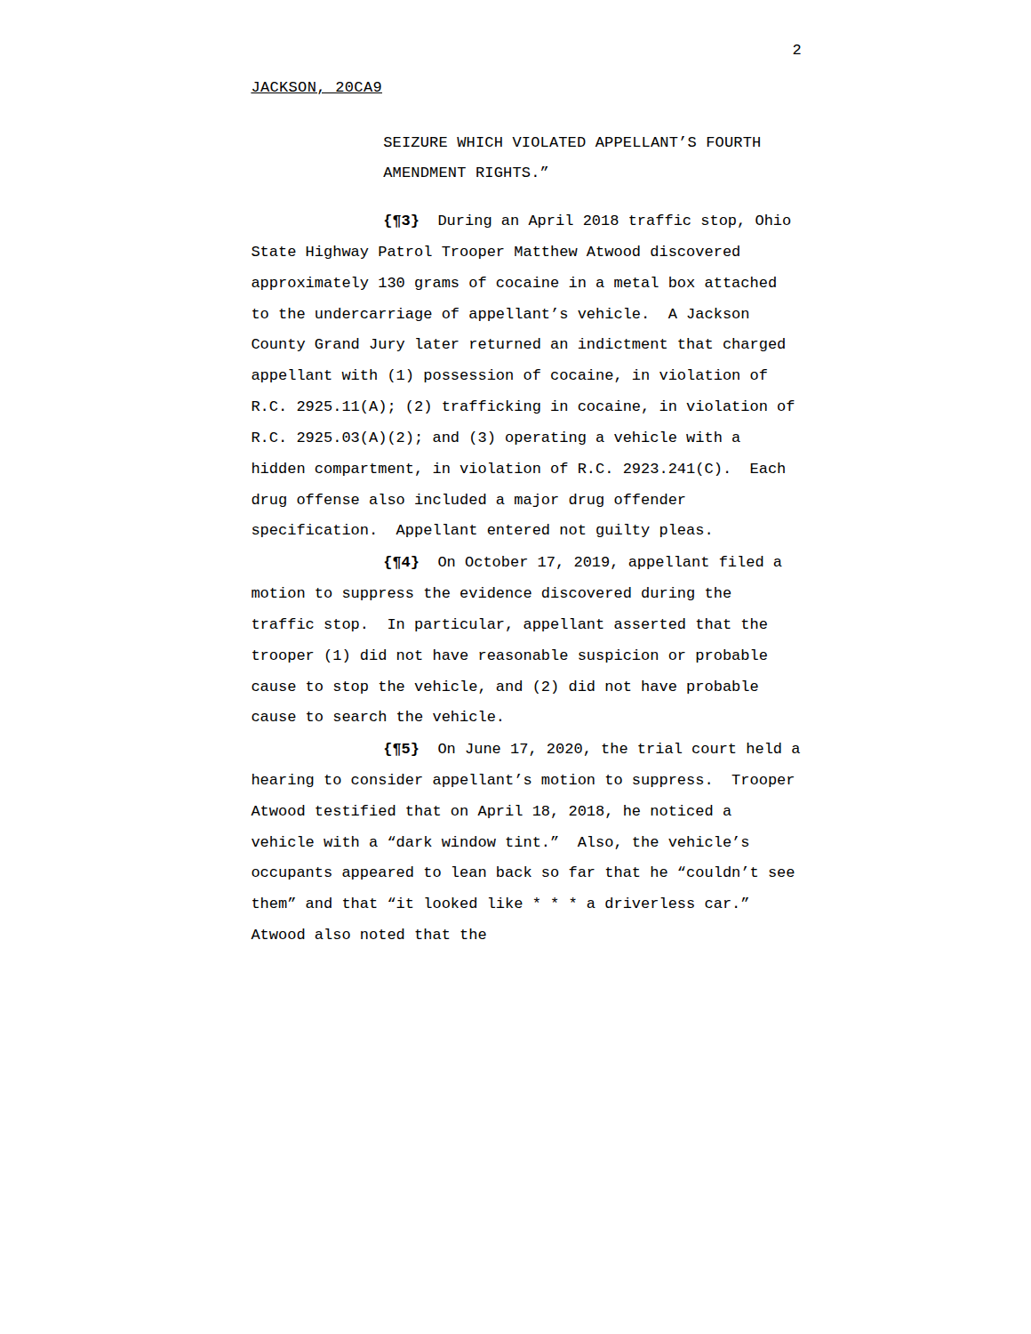2
JACKSON, 20CA9
SEIZURE WHICH VIOLATED APPELLANT’S FOURTH
AMENDMENT RIGHTS.”
{¶3} During an April 2018 traffic stop, Ohio State Highway Patrol Trooper Matthew Atwood discovered approximately 130 grams of cocaine in a metal box attached to the undercarriage of appellant’s vehicle. A Jackson County Grand Jury later returned an indictment that charged appellant with (1) possession of cocaine, in violation of R.C. 2925.11(A); (2) trafficking in cocaine, in violation of R.C. 2925.03(A)(2); and (3) operating a vehicle with a hidden compartment, in violation of R.C. 2923.241(C). Each drug offense also included a major drug offender specification. Appellant entered not guilty pleas.
{¶4} On October 17, 2019, appellant filed a motion to suppress the evidence discovered during the traffic stop. In particular, appellant asserted that the trooper (1) did not have reasonable suspicion or probable cause to stop the vehicle, and (2) did not have probable cause to search the vehicle.
{¶5} On June 17, 2020, the trial court held a hearing to consider appellant’s motion to suppress. Trooper Atwood testified that on April 18, 2018, he noticed a vehicle with a “dark window tint.” Also, the vehicle’s occupants appeared to lean back so far that he “couldn’t see them” and that “it looked like * * * a driverless car.” Atwood also noted that the